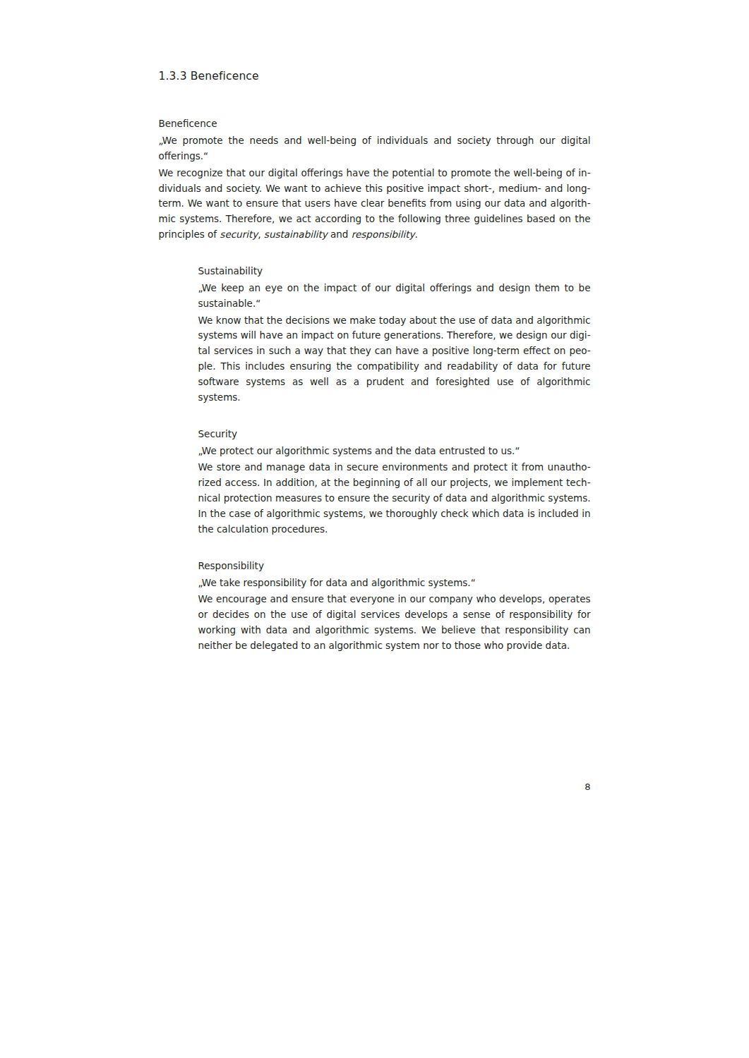1.3.3 Beneficence
Beneficence
„We promote the needs and well-being of individuals and society through our digital offerings.“
We recognize that our digital offerings have the potential to promote the well-being of individuals and society. We want to achieve this positive impact short-, medium- and long-term. We want to ensure that users have clear benefits from using our data and algorithmic systems. Therefore, we act according to the following three guidelines based on the principles of security, sustainability and responsibility.
Sustainability
„We keep an eye on the impact of our digital offerings and design them to be sustainable.“
We know that the decisions we make today about the use of data and algorithmic systems will have an impact on future generations. Therefore, we design our digital services in such a way that they can have a positive long-term effect on people. This includes ensuring the compatibility and readability of data for future software systems as well as a prudent and foresighted use of algorithmic systems.
Security
„We protect our algorithmic systems and the data entrusted to us.“
We store and manage data in secure environments and protect it from unauthorized access. In addition, at the beginning of all our projects, we implement technical protection measures to ensure the security of data and algorithmic systems. In the case of algorithmic systems, we thoroughly check which data is included in the calculation procedures.
Responsibility
„We take responsibility for data and algorithmic systems.“
We encourage and ensure that everyone in our company who develops, operates or decides on the use of digital services develops a sense of responsibility for working with data and algorithmic systems. We believe that responsibility can neither be delegated to an algorithmic system nor to those who provide data.
8